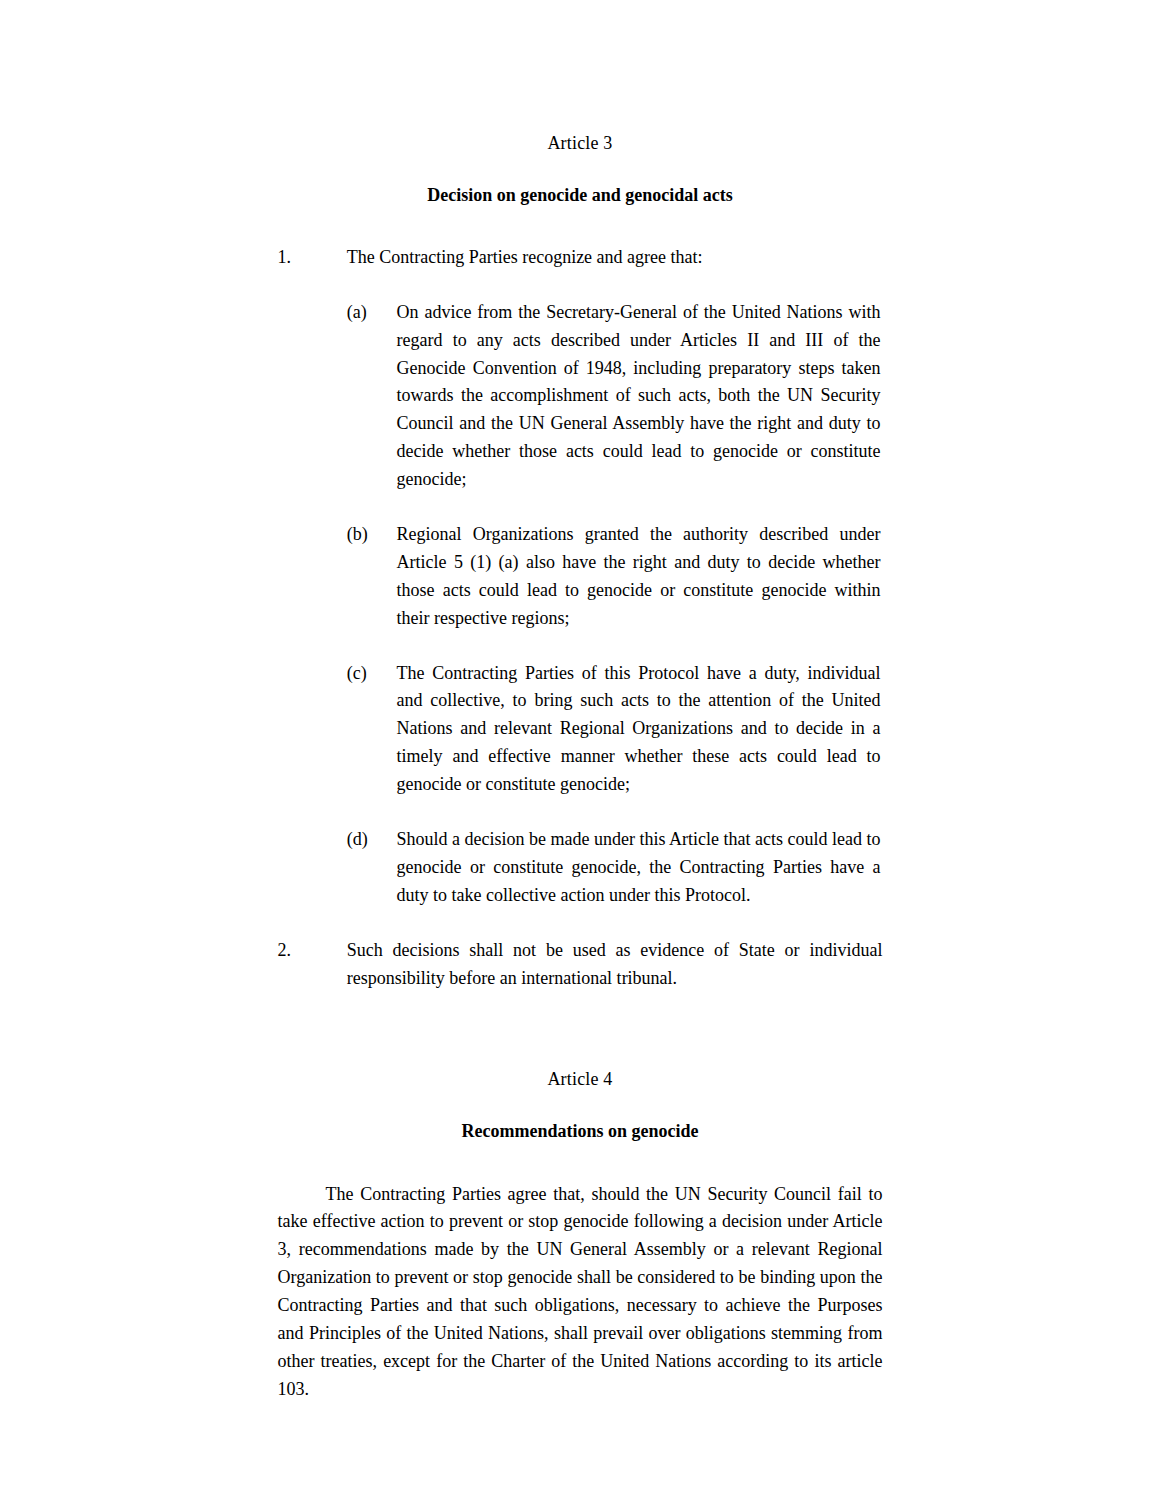Article 3
Decision on genocide and genocidal acts
1. The Contracting Parties recognize and agree that:
(a) On advice from the Secretary-General of the United Nations with regard to any acts described under Articles II and III of the Genocide Convention of 1948, including preparatory steps taken towards the accomplishment of such acts, both the UN Security Council and the UN General Assembly have the right and duty to decide whether those acts could lead to genocide or constitute genocide;
(b) Regional Organizations granted the authority described under Article 5 (1) (a) also have the right and duty to decide whether those acts could lead to genocide or constitute genocide within their respective regions;
(c) The Contracting Parties of this Protocol have a duty, individual and collective, to bring such acts to the attention of the United Nations and relevant Regional Organizations and to decide in a timely and effective manner whether these acts could lead to genocide or constitute genocide;
(d) Should a decision be made under this Article that acts could lead to genocide or constitute genocide, the Contracting Parties have a duty to take collective action under this Protocol.
2. Such decisions shall not be used as evidence of State or individual responsibility before an international tribunal.
Article 4
Recommendations on genocide
The Contracting Parties agree that, should the UN Security Council fail to take effective action to prevent or stop genocide following a decision under Article 3, recommendations made by the UN General Assembly or a relevant Regional Organization to prevent or stop genocide shall be considered to be binding upon the Contracting Parties and that such obligations, necessary to achieve the Purposes and Principles of the United Nations, shall prevail over obligations stemming from other treaties, except for the Charter of the United Nations according to its article 103.